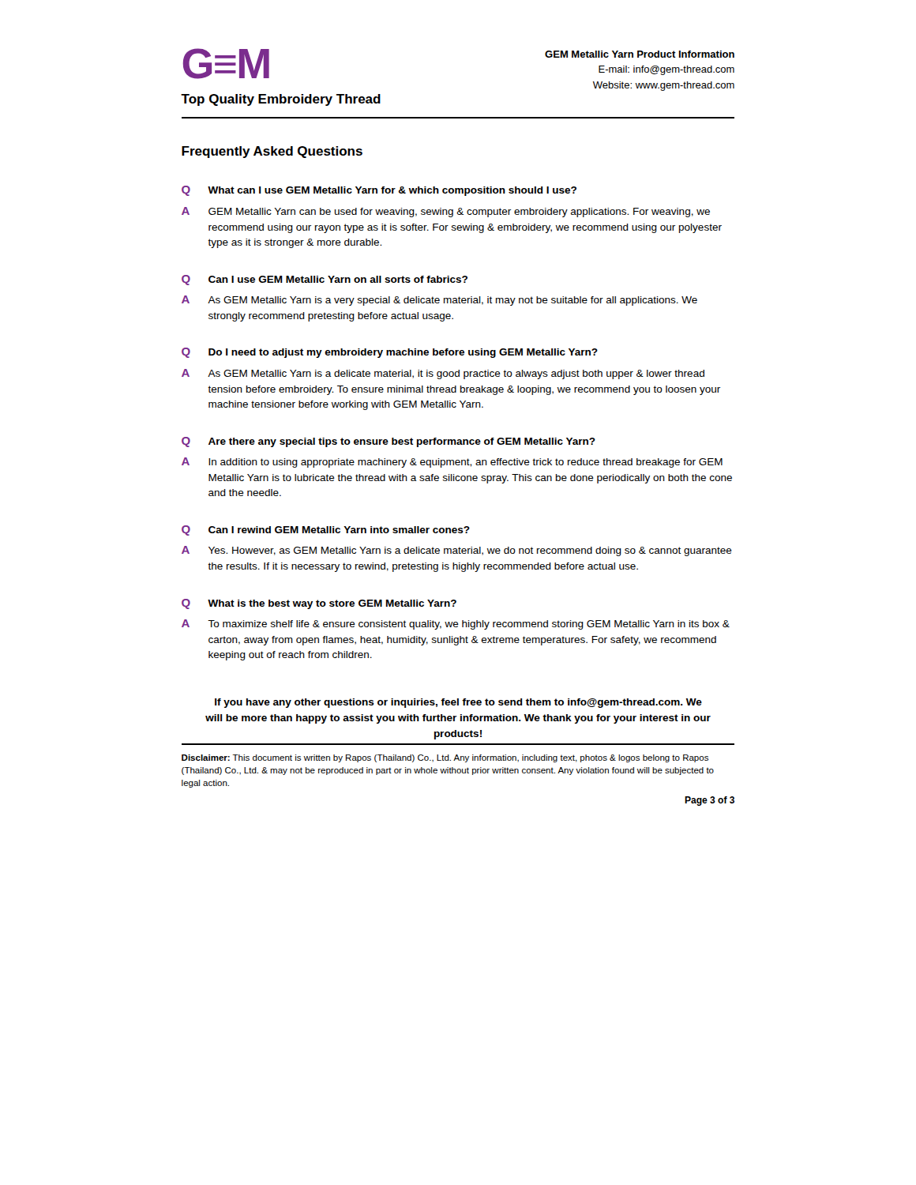G≡M
Top Quality Embroidery Thread
GEM Metallic Yarn Product Information
E-mail: info@gem-thread.com
Website: www.gem-thread.com
Frequently Asked Questions
Q
What can I use GEM Metallic Yarn for & which composition should I use?
A
GEM Metallic Yarn can be used for weaving, sewing & computer embroidery applications. For weaving, we recommend using our rayon type as it is softer. For sewing & embroidery, we recommend using our polyester type as it is stronger & more durable.
Q
Can I use GEM Metallic Yarn on all sorts of fabrics?
A
As GEM Metallic Yarn is a very special & delicate material, it may not be suitable for all applications. We strongly recommend pretesting before actual usage.
Q
Do I need to adjust my embroidery machine before using GEM Metallic Yarn?
A
As GEM Metallic Yarn is a delicate material, it is good practice to always adjust both upper & lower thread tension before embroidery. To ensure minimal thread breakage & looping, we recommend you to loosen your machine tensioner before working with GEM Metallic Yarn.
Q
Are there any special tips to ensure best performance of GEM Metallic Yarn?
A
In addition to using appropriate machinery & equipment, an effective trick to reduce thread breakage for GEM Metallic Yarn is to lubricate the thread with a safe silicone spray. This can be done periodically on both the cone and the needle.
Q
Can I rewind GEM Metallic Yarn into smaller cones?
A
Yes. However, as GEM Metallic Yarn is a delicate material, we do not recommend doing so & cannot guarantee the results. If it is necessary to rewind, pretesting is highly recommended before actual use.
Q
What is the best way to store GEM Metallic Yarn?
A
To maximize shelf life & ensure consistent quality, we highly recommend storing GEM Metallic Yarn in its box & carton, away from open flames, heat, humidity, sunlight & extreme temperatures. For safety, we recommend keeping out of reach from children.
If you have any other questions or inquiries, feel free to send them to info@gem-thread.com. We will be more than happy to assist you with further information. We thank you for your interest in our products!
Disclaimer: This document is written by Rapos (Thailand) Co., Ltd. Any information, including text, photos & logos belong to Rapos (Thailand) Co., Ltd. & may not be reproduced in part or in whole without prior written consent. Any violation found will be subjected to legal action.
Page 3 of 3